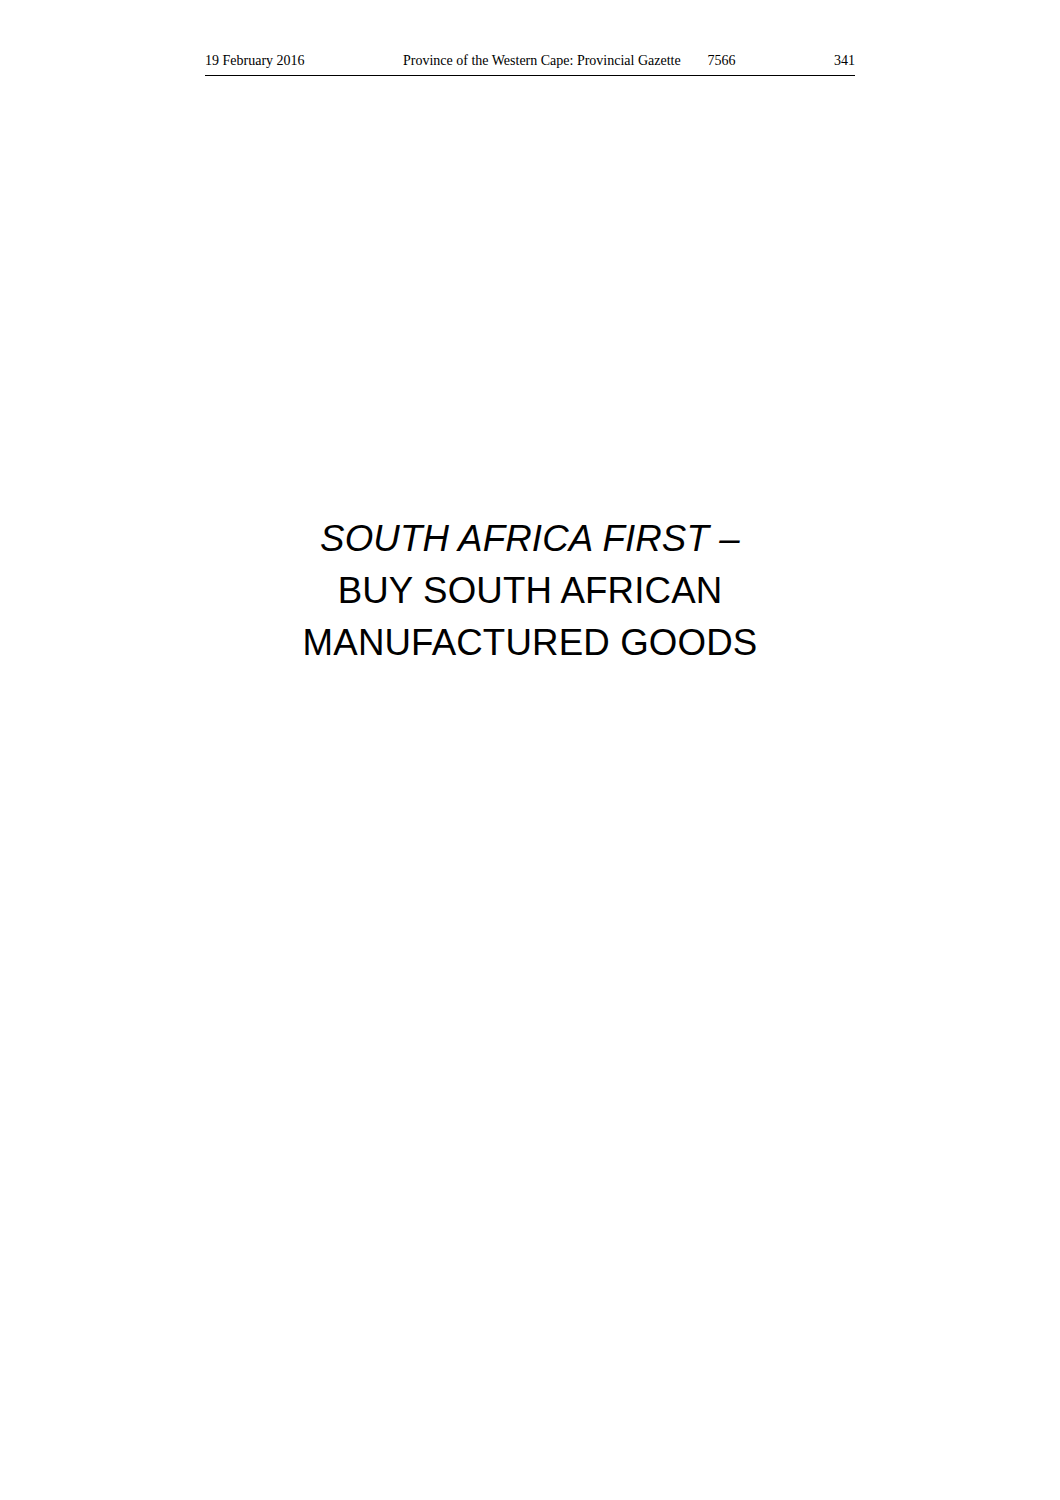19 February 2016
Province of the Western Cape: Provincial Gazette7566
341
SOUTH AFRICA FIRST –
BUY SOUTH AFRICAN
MANUFACTURED GOODS